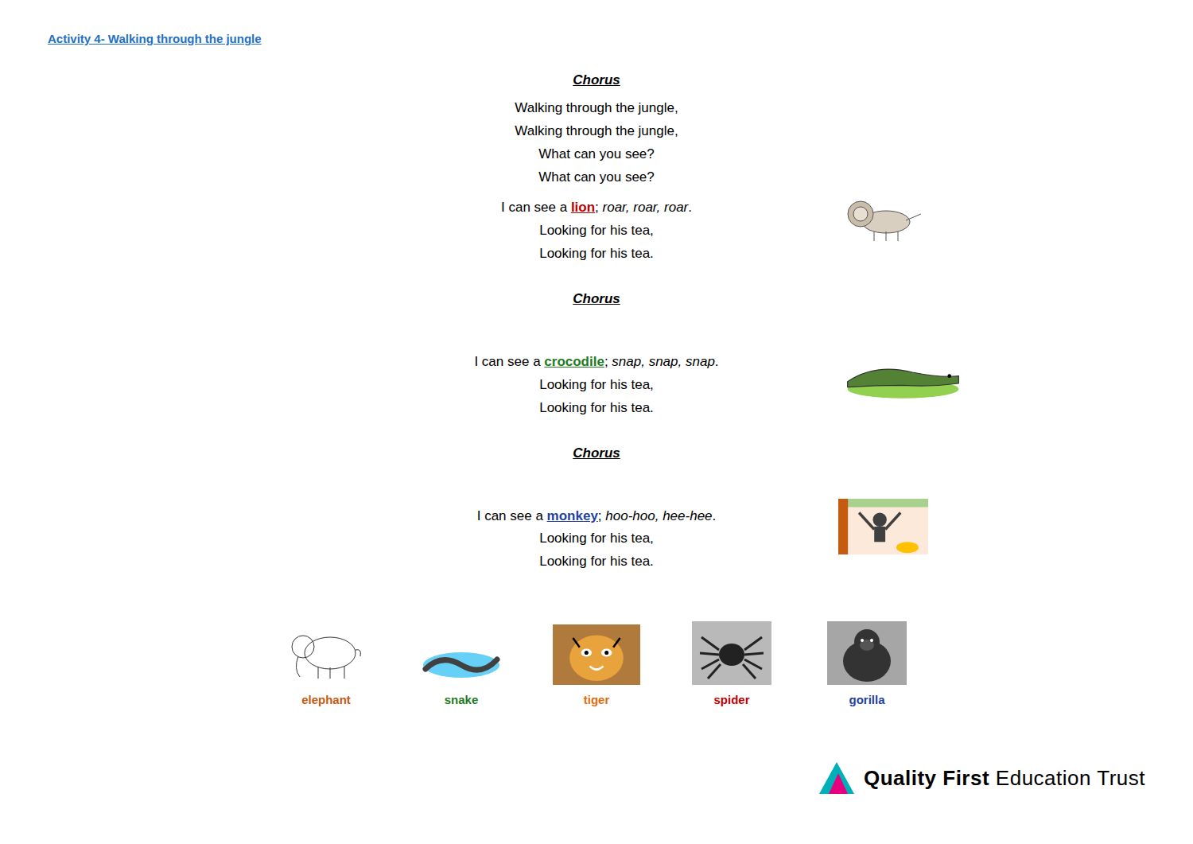Activity 4- Walking through the jungle
Chorus
Walking through the jungle,
Walking through the jungle,
What can you see?
What can you see?
I can see a lion; roar, roar, roar.
Looking for his tea,
Looking for his tea.
Chorus
I can see a crocodile; snap, snap, snap.
Looking for his tea,
Looking for his tea.
Chorus
I can see a monkey; hoo-hoo, hee-hee.
Looking for his tea,
Looking for his tea.
elephant
snake
tiger
spider
gorilla
Quality First Education Trust